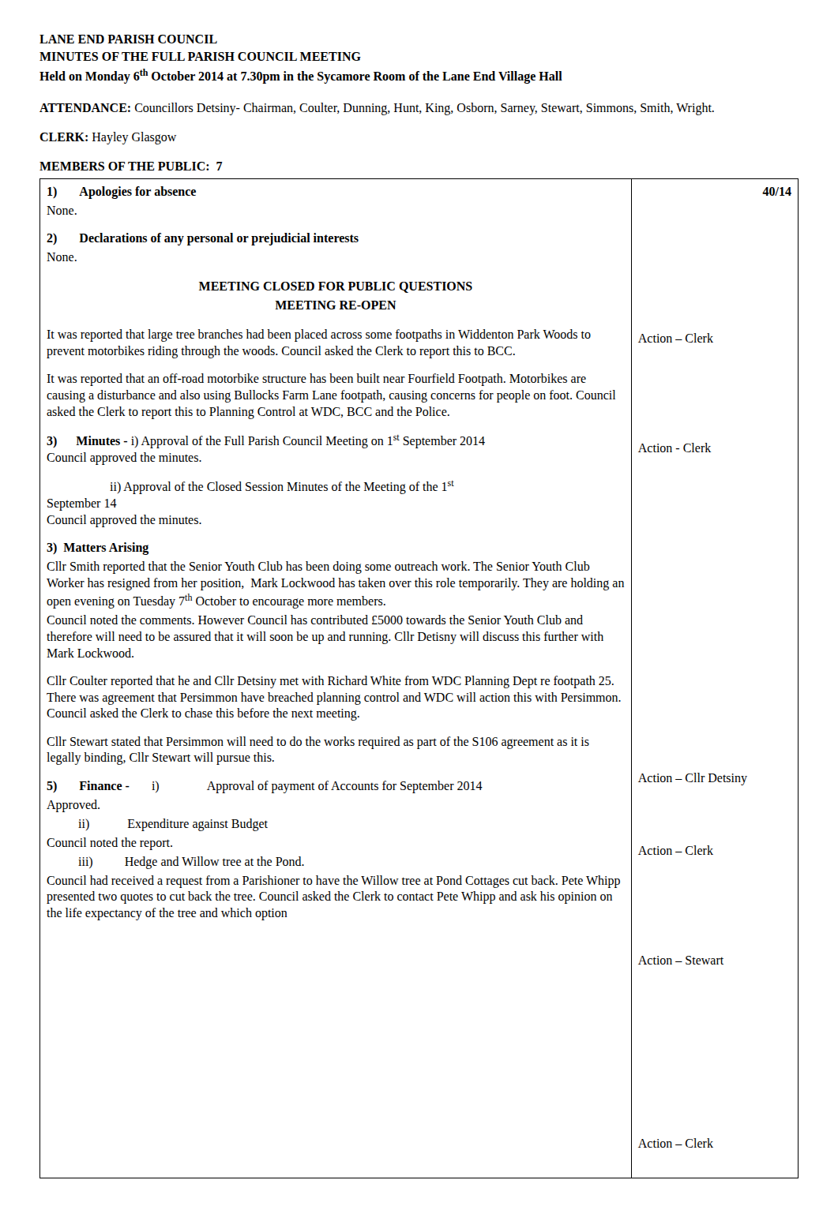LANE END PARISH COUNCIL
MINUTES OF THE FULL PARISH COUNCIL MEETING
Held on Monday 6th October 2014 at 7.30pm in the Sycamore Room of the Lane End Village Hall
ATTENDANCE: Councillors Detsiny- Chairman, Coulter, Dunning, Hunt, King, Osborn, Sarney, Stewart, Simmons, Smith, Wright.
CLERK: Hayley Glasgow
MEMBERS OF THE PUBLIC: 7
| 1) Apologies for absence None. 2) Declarations of any personal or prejudicial interests None. MEETING CLOSED FOR PUBLIC QUESTIONS MEETING RE-OPEN It was reported that large tree branches had been placed across some footpaths in Widdenton Park Woods to prevent motorbikes riding through the woods. Council asked the Clerk to report this to BCC. It was reported that an off-road motorbike structure has been built near Fourfield Footpath. Motorbikes are causing a disturbance and also using Bullocks Farm Lane footpath, causing concerns for people on foot. Council asked the Clerk to report this to Planning Control at WDC, BCC and the Police. 3) Minutes - i) Approval of the Full Parish Council Meeting on 1 st September 2014 Council approved the minutes. ii) Approval of the Closed Session Minutes of the Meeting of the 1 st September 14 Council approved the minutes. 3) Matters Arising Cllr Smith reported that the Senior Youth Club has been doing some outreach work. The Senior Youth Club Worker has resigned from her position, Mark Lockwood has taken over this role temporarily. They are holding an open evening on Tuesday 7 th October to encourage more members. Council noted the comments. However Council has contributed £5000 towards the Senior Youth Club and therefore will need to be assured that it will soon be up and running. Cllr Detisny will discuss this further with Mark Lockwood. Cllr Coulter reported that he and Cllr Detsiny met with Richard White from WDC Planning Dept re footpath 25. There was agreement that Persimmon have breached planning control and WDC will action this with Persimmon. Council asked the Clerk to chase this before the next meeting. Cllr Stewart stated that Persimmon will need to do the works required as part of the S106 agreement as it is legally binding, Cllr Stewart will pursue this. 5) Finance - i) Approval of payment of Accounts for September 2014 Approved. ii) Expenditure against Budget Council noted the report. iii) Hedge and Willow tree at the Pond. Council had received a request from a Parishioner to have the Willow tree at Pond Cottages cut back. Pete Whipp presented two quotes to cut back the tree. Council asked the Clerk to contact Pete Whipp and ask his opinion on the life expectancy of the tree and which option | 40/14 Action – Clerk Action - Clerk Action – Cllr Detsiny Action – Clerk Action – Stewart Action – Clerk |